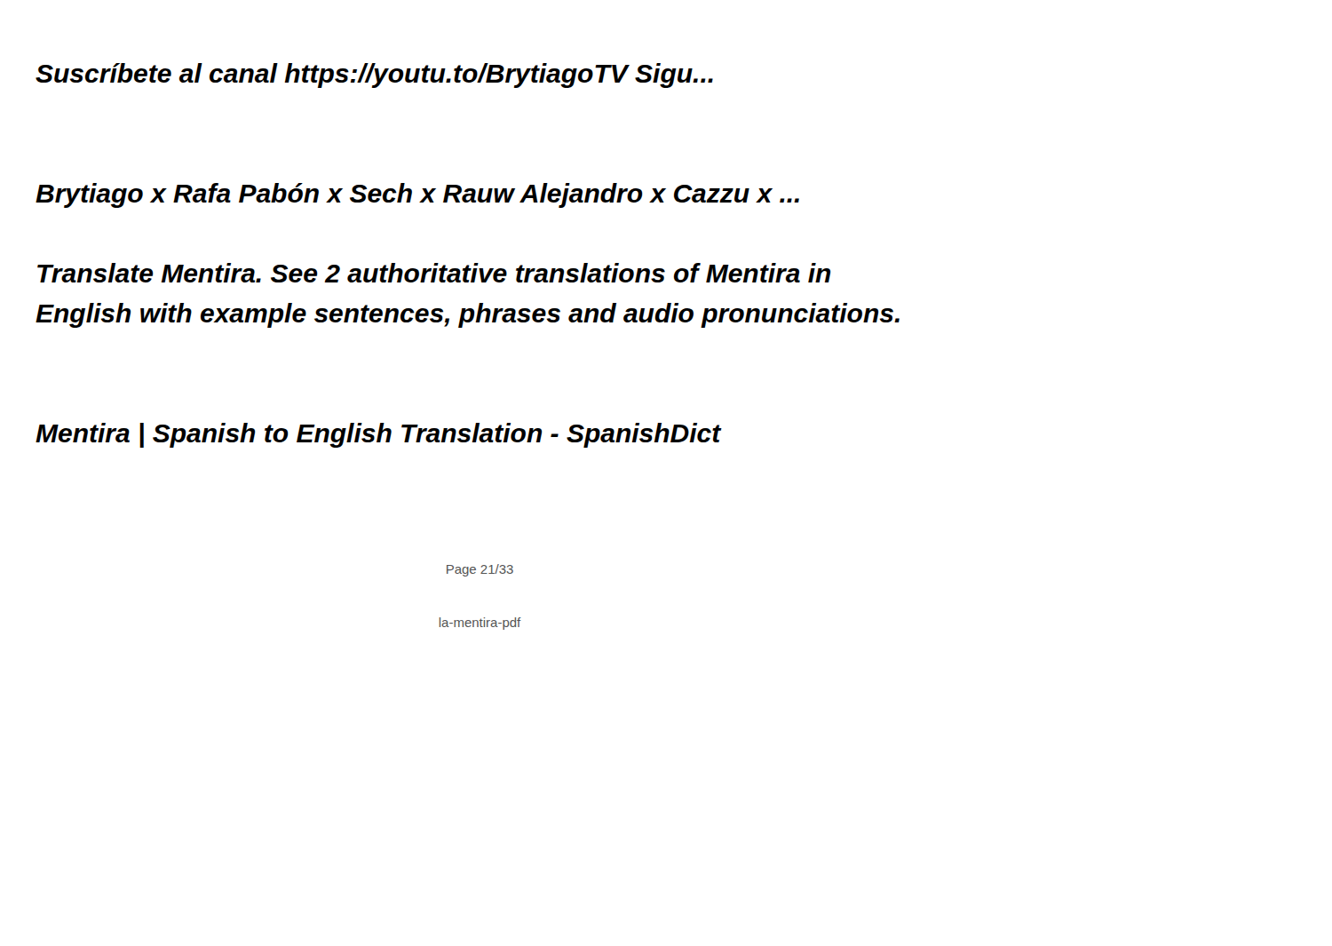Suscríbete al canal https://youtu.to/BrytiagoTV Sigu...
Brytiago x Rafa Pabón x Sech x Rauw Alejandro x Cazzu x ...
Translate Mentira. See 2 authoritative translations of Mentira in English with example sentences, phrases and audio pronunciations.
Mentira | Spanish to English Translation - SpanishDict
Page 21/33
la-mentira-pdf